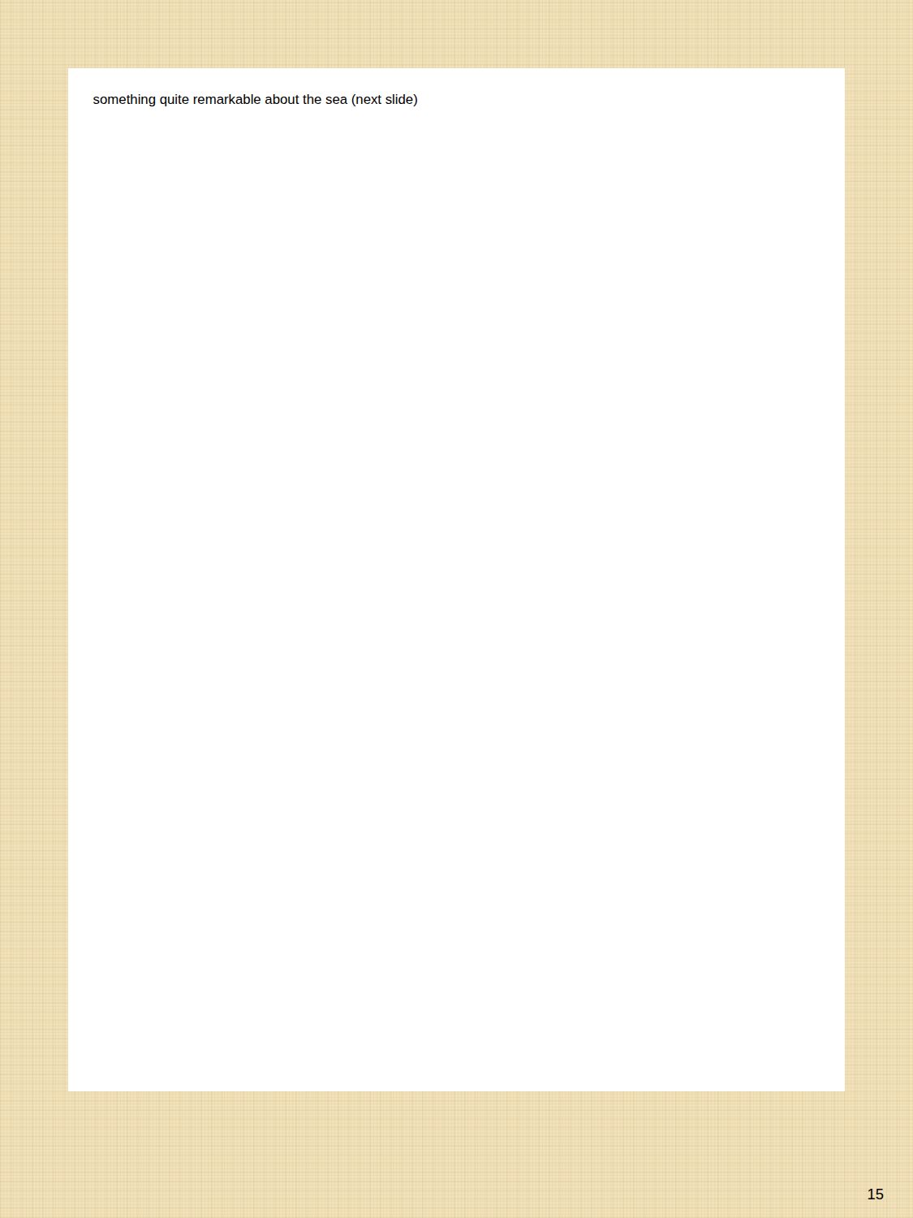something quite remarkable about the sea (next slide)
15